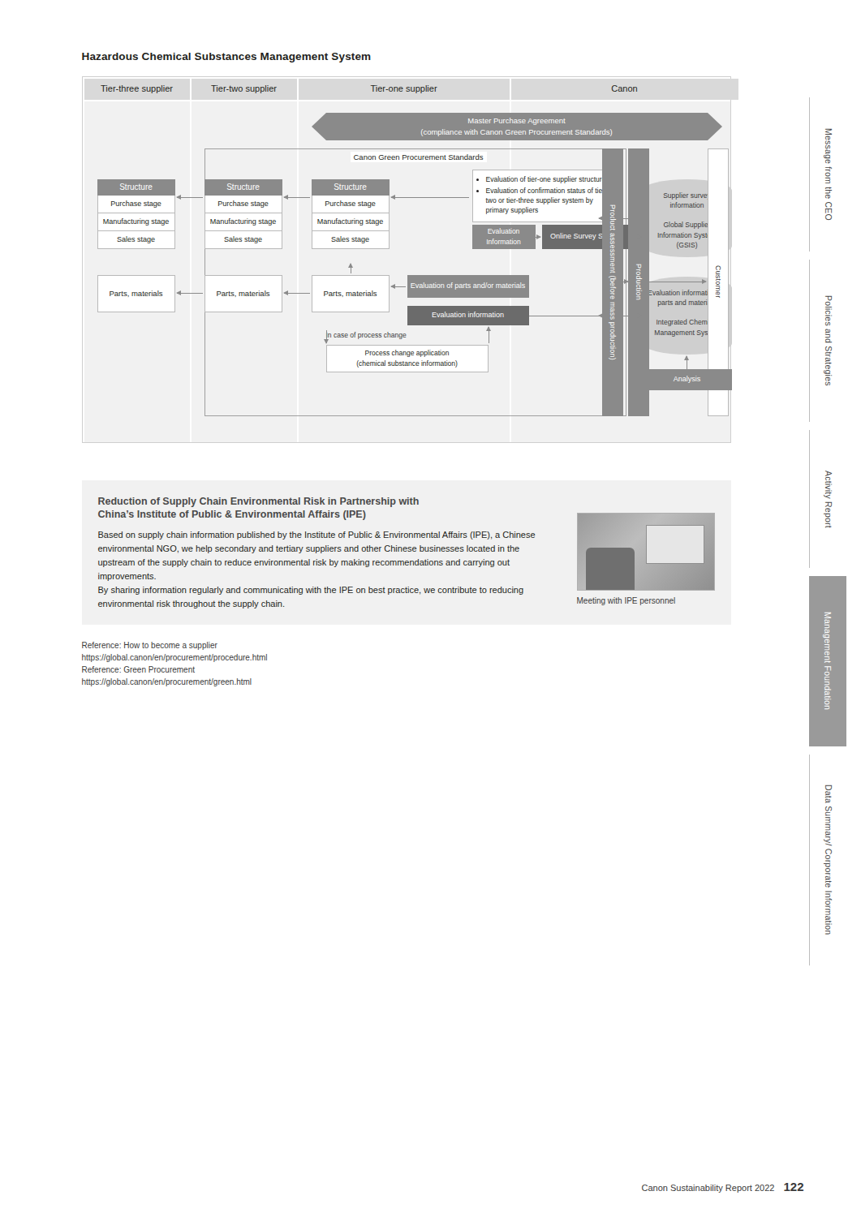Message from the CEO
Policies and Strategies
Activity Report
Management Foundation
Data Summary/ Corporate Information
Hazardous Chemical Substances Management System
Tier-three supplier
Tier-two supplier
Tier-one supplier
Canon
Master Purchase Agreement
(compliance with Canon Green Procurement Standards)
Canon Green Procurement Standards
Structure
Purchase stage
Manufacturing stage
Sales stage
Structure
Purchase stage
Manufacturing stage
Sales stage
Structure
Purchase stage
Manufacturing stage
Sales stage
Evaluation of tier-one supplier structure
Evaluation of confirmation status of tier-two or tier-three supplier system by primary suppliers
Evaluation Information
Online Survey System
Supplier survey information
Global Supplier Information System (GSIS)
Evaluation information for parts and materials
Integrated Chemical Management System
Product assessment (before mass production)
Production
Customer
Parts, materials
Parts, materials
Parts, materials
Evaluation of parts and/or materials
Evaluation information
In case of process change
Process change application
(chemical substance information)
Analysis
Reduction of Supply Chain Environmental Risk in Partnership with
China’s Institute of Public & Environmental Affairs (IPE)
Based on supply chain information published by the Institute of Public & Environmental Affairs (IPE), a Chinese environmental NGO, we help secondary and tertiary suppliers and other Chinese businesses located in the upstream of the supply chain to reduce environmental risk by making recommendations and carrying out improvements.
By sharing information regularly and communicating with the IPE on best practice, we contribute to reducing environmental risk throughout the supply chain.
Meeting with IPE personnel
Reference: How to become a supplier
https://global.canon/en/procurement/procedure.html
Reference: Green Procurement
https://global.canon/en/procurement/green.html
Canon Sustainability Report 2022 122